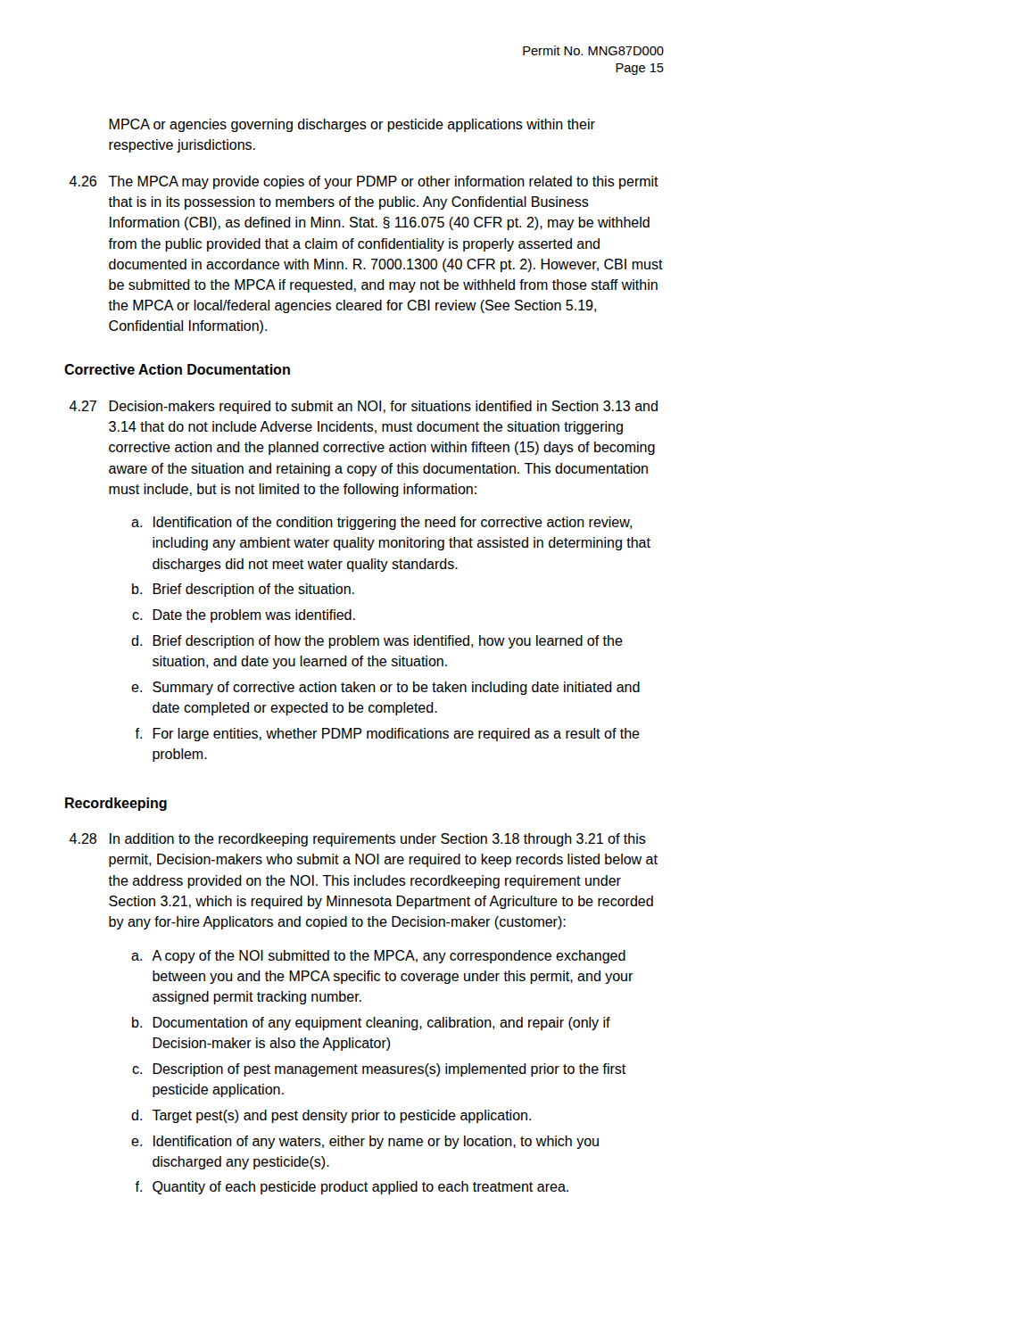Permit No. MNG87D000
Page 15
MPCA or agencies governing discharges or pesticide applications within their respective jurisdictions.
4.26
The MPCA may provide copies of your PDMP or other information related to this permit that is in its possession to members of the public. Any Confidential Business Information (CBI), as defined in Minn. Stat. § 116.075 (40 CFR pt. 2), may be withheld from the public provided that a claim of confidentiality is properly asserted and documented in accordance with Minn. R. 7000.1300 (40 CFR pt. 2). However, CBI must be submitted to the MPCA if requested, and may not be withheld from those staff within the MPCA or local/federal agencies cleared for CBI review (See Section 5.19, Confidential Information).
Corrective Action Documentation
4.27
Decision-makers required to submit an NOI, for situations identified in Section 3.13 and 3.14 that do not include Adverse Incidents, must document the situation triggering corrective action and the planned corrective action within fifteen (15) days of becoming aware of the situation and retaining a copy of this documentation. This documentation must include, but is not limited to the following information:
Identification of the condition triggering the need for corrective action review, including any ambient water quality monitoring that assisted in determining that discharges did not meet water quality standards.
Brief description of the situation.
Date the problem was identified.
Brief description of how the problem was identified, how you learned of the situation, and date you learned of the situation.
Summary of corrective action taken or to be taken including date initiated and date completed or expected to be completed.
For large entities, whether PDMP modifications are required as a result of the problem.
Recordkeeping
4.28
In addition to the recordkeeping requirements under Section 3.18 through 3.21 of this permit, Decision-makers who submit a NOI are required to keep records listed below at the address provided on the NOI. This includes recordkeeping requirement under Section 3.21, which is required by Minnesota Department of Agriculture to be recorded by any for-hire Applicators and copied to the Decision-maker (customer):
A copy of the NOI submitted to the MPCA, any correspondence exchanged between you and the MPCA specific to coverage under this permit, and your assigned permit tracking number.
Documentation of any equipment cleaning, calibration, and repair (only if Decision-maker is also the Applicator)
Description of pest management measures(s) implemented prior to the first pesticide application.
Target pest(s) and pest density prior to pesticide application.
Identification of any waters, either by name or by location, to which you discharged any pesticide(s).
Quantity of each pesticide product applied to each treatment area.